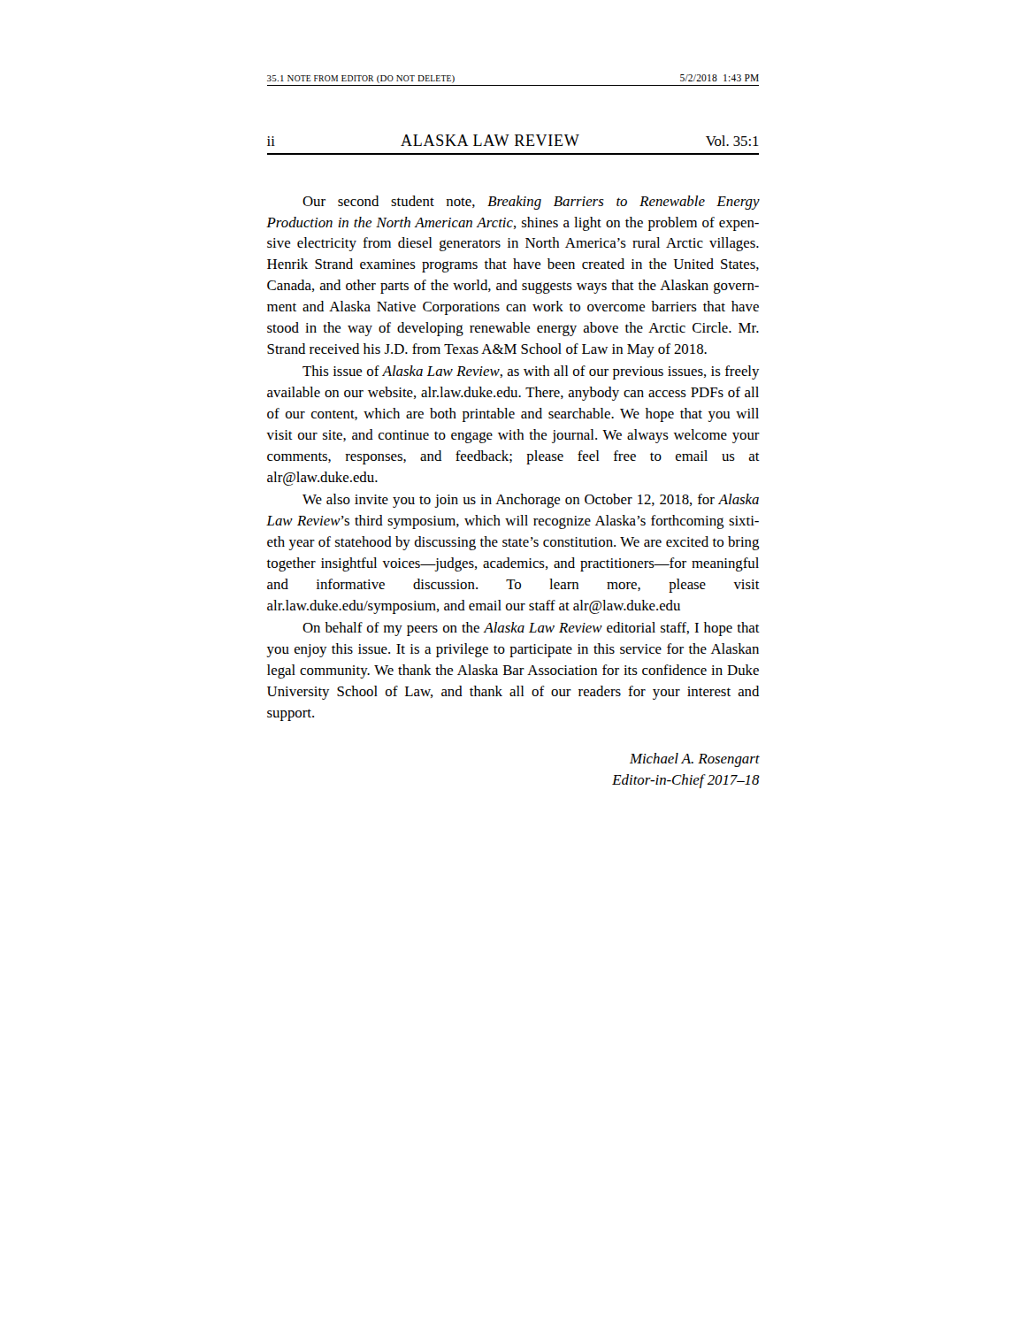35.1 NOTE FROM EDITOR (DO NOT DELETE) 5/2/2018 1:43 PM
ii ALASKA LAW REVIEW Vol. 35:1
Our second student note, Breaking Barriers to Renewable Energy Production in the North American Arctic, shines a light on the problem of expensive electricity from diesel generators in North America’s rural Arctic villages. Henrik Strand examines programs that have been created in the United States, Canada, and other parts of the world, and suggests ways that the Alaskan government and Alaska Native Corporations can work to overcome barriers that have stood in the way of developing renewable energy above the Arctic Circle. Mr. Strand received his J.D. from Texas A&M School of Law in May of 2018.
This issue of Alaska Law Review, as with all of our previous issues, is freely available on our website, alr.law.duke.edu. There, anybody can access PDFs of all of our content, which are both printable and searchable. We hope that you will visit our site, and continue to engage with the journal. We always welcome your comments, responses, and feedback; please feel free to email us at alr@law.duke.edu.
We also invite you to join us in Anchorage on October 12, 2018, for Alaska Law Review’s third symposium, which will recognize Alaska’s forthcoming sixtieth year of statehood by discussing the state’s constitution. We are excited to bring together insightful voices—judges, academics, and practitioners—for meaningful and informative discussion. To learn more, please visit alr.law.duke.edu/symposium, and email our staff at alr@law.duke.edu
On behalf of my peers on the Alaska Law Review editorial staff, I hope that you enjoy this issue. It is a privilege to participate in this service for the Alaskan legal community. We thank the Alaska Bar Association for its confidence in Duke University School of Law, and thank all of our readers for your interest and support.
Michael A. Rosengart
Editor-in-Chief 2017–18